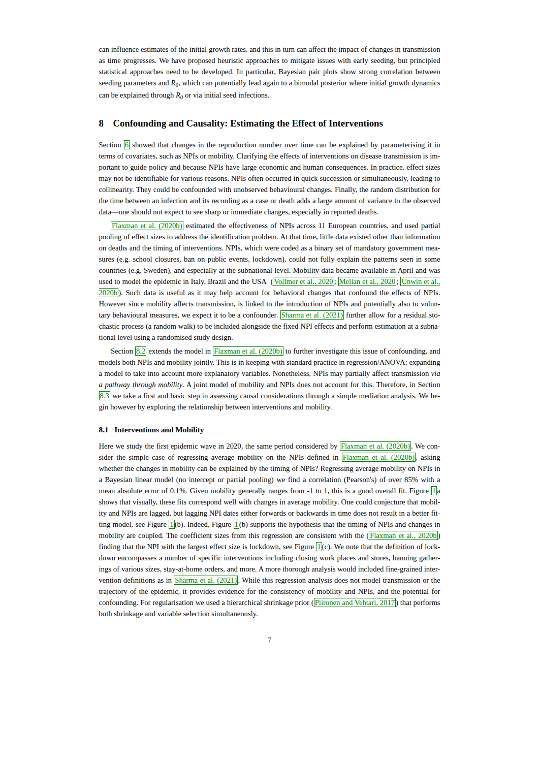can influence estimates of the initial growth rates, and this in turn can affect the impact of changes in transmission as time progresses. We have proposed heuristic approaches to mitigate issues with early seeding, but principled statistical approaches need to be developed. In particular, Bayesian pair plots show strong correlation between seeding parameters and R0, which can potentially lead again to a bimodal posterior where initial growth dynamics can be explained through R0 or via initial seed infections.
8 Confounding and Causality: Estimating the Effect of Interventions
Section 6 showed that changes in the reproduction number over time can be explained by parameterising it in terms of covariates, such as NPIs or mobility. Clarifying the effects of interventions on disease transmission is important to guide policy and because NPIs have large economic and human consequences. In practice, effect sizes may not be identifiable for various reasons. NPIs often occurred in quick succession or simultaneously, leading to collinearity. They could be confounded with unobserved behavioural changes. Finally, the random distribution for the time between an infection and its recording as a case or death adds a large amount of variance to the observed data—one should not expect to see sharp or immediate changes, especially in reported deaths.
Flaxman et al. (2020b) estimated the effectiveness of NPIs across 11 European countries, and used partial pooling of effect sizes to address the identification problem. At that time, little data existed other than information on deaths and the timing of interventions. NPIs, which were coded as a binary set of mandatory government measures (e.g. school closures, ban on public events, lockdown), could not fully explain the patterns seen in some countries (e.g. Sweden), and especially at the subnational level. Mobility data became available in April and was used to model the epidemic in Italy, Brazil and the USA (Vollmer et al., 2020; Mellan et al., 2020; Unwin et al., 2020b). Such data is useful as it may help account for behavioral changes that confound the effects of NPIs. However since mobility affects transmission, is linked to the introduction of NPIs and potentially also to voluntary behavioural measures, we expect it to be a confounder. Sharma et al. (2021) further allow for a residual stochastic process (a random walk) to be included alongside the fixed NPI effects and perform estimation at a subnational level using a randomised study design.
Section 8.2 extends the model in Flaxman et al. (2020b) to further investigate this issue of confounding, and models both NPIs and mobility jointly. This is in keeping with standard practice in regression/ANOVA: expanding a model to take into account more explanatory variables. Nonetheless, NPIs may partially affect transmission via a pathway through mobility. A joint model of mobility and NPIs does not account for this. Therefore, in Section 8.3 we take a first and basic step in assessing causal considerations through a simple mediation analysis. We begin however by exploring the relationship between interventions and mobility.
8.1 Interventions and Mobility
Here we study the first epidemic wave in 2020, the same period considered by Flaxman et al. (2020b). We consider the simple case of regressing average mobility on the NPIs defined in Flaxman et al. (2020b), asking whether the changes in mobility can be explained by the timing of NPIs? Regressing average mobility on NPIs in a Bayesian linear model (no intercept or partial pooling) we find a correlation (Pearson's) of over 85% with a mean absolute error of 0.1%. Given mobility generally ranges from -1 to 1, this is a good overall fit. Figure 1a shows that visually, these fits correspond well with changes in average mobility. One could conjecture that mobility and NPIs are lagged, but lagging NPI dates either forwards or backwards in time does not result in a better fitting model, see Figure 1(b). Indeed, Figure 1(b) supports the hypothesis that the timing of NPIs and changes in mobility are coupled. The coefficient sizes from this regression are consistent with the (Flaxman et al., 2020b) finding that the NPI with the largest effect size is lockdown, see Figure 1(c). We note that the definition of lockdown encompasses a number of specific interventions including closing work places and stores, banning gatherings of various sizes, stay-at-home orders, and more. A more thorough analysis would included fine-grained intervention definitions as in Sharma et al. (2021). While this regression analysis does not model transmission or the trajectory of the epidemic, it provides evidence for the consistency of mobility and NPIs, and the potential for confounding. For regularisation we used a hierarchical shrinkage prior (Piironen and Vehtari, 2017) that performs both shrinkage and variable selection simultaneously.
7